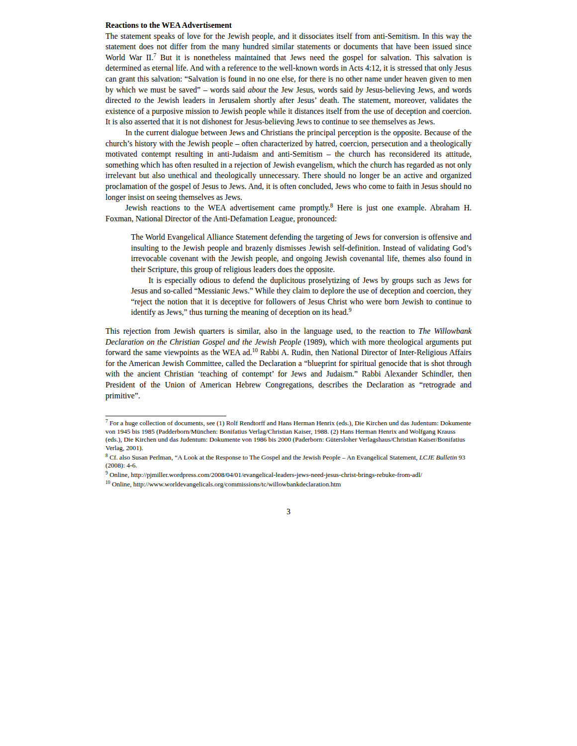Reactions to the WEA Advertisement
The statement speaks of love for the Jewish people, and it dissociates itself from anti-Semitism. In this way the statement does not differ from the many hundred similar statements or documents that have been issued since World War II.7 But it is nonetheless maintained that Jews need the gospel for salvation. This salvation is determined as eternal life. And with a reference to the well-known words in Acts 4:12, it is stressed that only Jesus can grant this salvation: “Salvation is found in no one else, for there is no other name under heaven given to men by which we must be saved” – words said about the Jew Jesus, words said by Jesus-believing Jews, and words directed to the Jewish leaders in Jerusalem shortly after Jesus’ death. The statement, moreover, validates the existence of a purposive mission to Jewish people while it distances itself from the use of deception and coercion. It is also asserted that it is not dishonest for Jesus-believing Jews to continue to see themselves as Jews.
In the current dialogue between Jews and Christians the principal perception is the opposite. Because of the church’s history with the Jewish people – often characterized by hatred, coercion, persecution and a theologically motivated contempt resulting in anti-Judaism and anti-Semitism – the church has reconsidered its attitude, something which has often resulted in a rejection of Jewish evangelism, which the church has regarded as not only irrelevant but also unethical and theologically unnecessary. There should no longer be an active and organized proclamation of the gospel of Jesus to Jews. And, it is often concluded, Jews who come to faith in Jesus should no longer insist on seeing themselves as Jews.
Jewish reactions to the WEA advertisement came promptly.8 Here is just one example. Abraham H. Foxman, National Director of the Anti-Defamation League, pronounced:
The World Evangelical Alliance Statement defending the targeting of Jews for conversion is offensive and insulting to the Jewish people and brazenly dismisses Jewish self-definition. Instead of validating God’s irrevocable covenant with the Jewish people, and ongoing Jewish covenantal life, themes also found in their Scripture, this group of religious leaders does the opposite.
It is especially odious to defend the duplicitous proselytizing of Jews by groups such as Jews for Jesus and so-called “Messianic Jews.” While they claim to deplore the use of deception and coercion, they “reject the notion that it is deceptive for followers of Jesus Christ who were born Jewish to continue to identify as Jews,” thus turning the meaning of deception on its head.9
This rejection from Jewish quarters is similar, also in the language used, to the reaction to The Willowbank Declaration on the Christian Gospel and the Jewish People (1989), which with more theological arguments put forward the same viewpoints as the WEA ad.10 Rabbi A. Rudin, then National Director of Inter-Religious Affairs for the American Jewish Committee, called the Declaration a “blueprint for spiritual genocide that is shot through with the ancient Christian ‘teaching of contempt’ for Jews and Judaism.” Rabbi Alexander Schindler, then President of the Union of American Hebrew Congregations, describes the Declaration as “retrograde and primitive”.
7 For a huge collection of documents, see (1) Rolf Rendtorff and Hans Herman Henrix (eds.), Die Kirchen und das Judentum: Dokumente von 1945 bis 1985 (Padderborn/München: Bonifatius Verlag/Christian Kaiser, 1988. (2) Hans Herman Henrix and Wolfgang Krauss (eds.), Die Kirchen und das Judentum: Dokumente von 1986 bis 2000 (Paderborn: Gütersloher Verlagshaus/Christian Kaiser/Bonifatius Verlag, 2001).
8 Cf. also Susan Perlman, “A Look at the Response to The Gospel and the Jewish People – An Evangelical Statement, LCJE Bulletin 93 (2008): 4-6.
9 Online, http://pjmiller.wordpress.com/2008/04/01/evangelical-leaders-jews-need-jesus-christ-brings-rebuke-from-adl/
10 Online, http://www.worldevangelicals.org/commissions/tc/willowbankdeclaration.htm
3